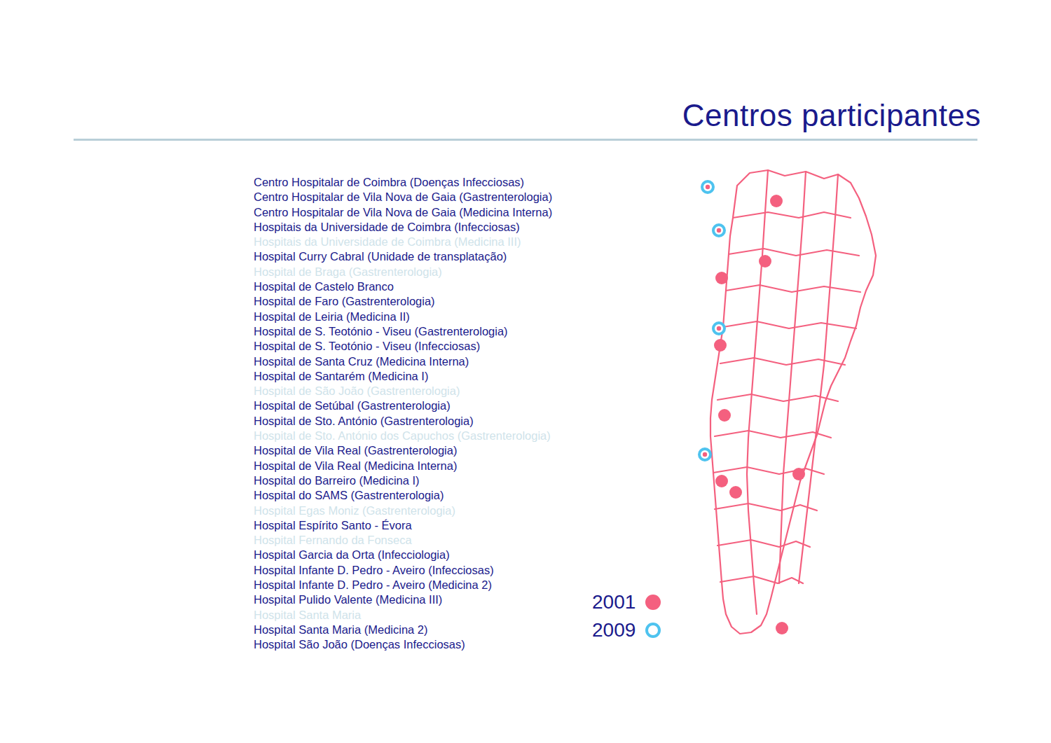Centros participantes
Centro Hospitalar de Coimbra (Doenças Infecciosas)
Centro Hospitalar de Vila Nova de Gaia (Gastrenterologia)
Centro Hospitalar de Vila Nova de Gaia (Medicina Interna)
Hospitais da Universidade de Coimbra (Infecciosas)
Hospitais da Universidade de Coimbra (Medicina III)
Hospital Curry Cabral (Unidade de transplatação)
Hospital de Braga (Gastrenterologia)
Hospital de Castelo Branco
Hospital de Faro (Gastrenterologia)
Hospital de Leiria (Medicina II)
Hospital de S. Teotónio - Viseu (Gastrenterologia)
Hospital de S. Teotónio - Viseu (Infecciosas)
Hospital de Santa Cruz (Medicina Interna)
Hospital de Santarém (Medicina I)
Hospital de São João (Gastrenterologia)
Hospital de Setúbal (Gastrenterologia)
Hospital de Sto. António (Gastrenterologia)
Hospital de Sto. António dos Capuchos (Gastrenterologia)
Hospital de Vila Real (Gastrenterologia)
Hospital de Vila Real (Medicina Interna)
Hospital do Barreiro (Medicina I)
Hospital do SAMS (Gastrenterologia)
Hospital Egas Moniz (Gastrenterologia)
Hospital Espírito Santo - Évora
Hospital Fernando da Fonseca
Hospital Garcia da Orta (Infecciologia)
Hospital Infante D. Pedro - Aveiro (Infecciosas)
Hospital Infante D. Pedro - Aveiro (Medicina 2)
Hospital Pulido Valente (Medicina III)
Hospital Santa Maria
Hospital Santa Maria (Medicina 2)
Hospital São João (Doenças Infecciosas)
2001
2009